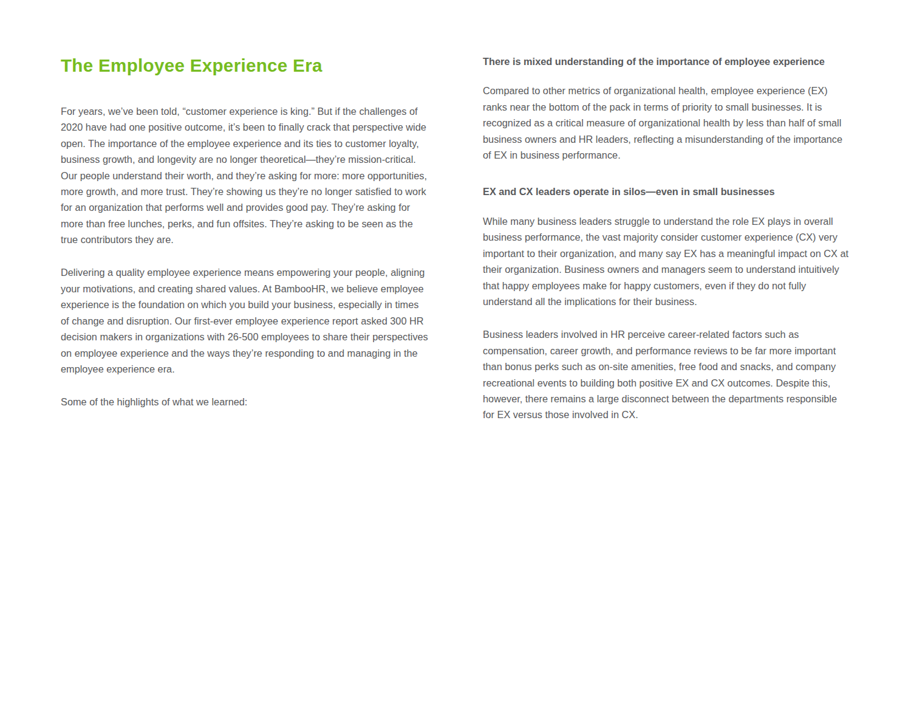The Employee Experience Era
For years, we’ve been told, “customer experience is king.” But if the challenges of 2020 have had one positive outcome, it’s been to finally crack that perspective wide open. The importance of the employee experience and its ties to customer loyalty, business growth, and longevity are no longer theoretical—they’re mission-critical. Our people understand their worth, and they’re asking for more: more opportunities, more growth, and more trust. They’re showing us they’re no longer satisfied to work for an organization that performs well and provides good pay. They’re asking for more than free lunches, perks, and fun offsites. They’re asking to be seen as the true contributors they are.
Delivering a quality employee experience means empowering your people, aligning your motivations, and creating shared values. At BambooHR, we believe employee experience is the foundation on which you build your business, especially in times of change and disruption. Our first-ever employee experience report asked 300 HR decision makers in organizations with 26-500 employees to share their perspectives on employee experience and the ways they’re responding to and managing in the employee experience era.
Some of the highlights of what we learned:
There is mixed understanding of the importance of employee experience
Compared to other metrics of organizational health, employee experience (EX) ranks near the bottom of the pack in terms of priority to small businesses. It is recognized as a critical measure of organizational health by less than half of small business owners and HR leaders, reflecting a misunderstanding of the importance of EX in business performance.
EX and CX leaders operate in silos—even in small businesses
While many business leaders struggle to understand the role EX plays in overall business performance, the vast majority consider customer experience (CX) very important to their organization, and many say EX has a meaningful impact on CX at their organization. Business owners and managers seem to understand intuitively that happy employees make for happy customers, even if they do not fully understand all the implications for their business.
Business leaders involved in HR perceive career-related factors such as compensation, career growth, and performance reviews to be far more important than bonus perks such as on-site amenities, free food and snacks, and company recreational events to building both positive EX and CX outcomes. Despite this, however, there remains a large disconnect between the departments responsible for EX versus those involved in CX.